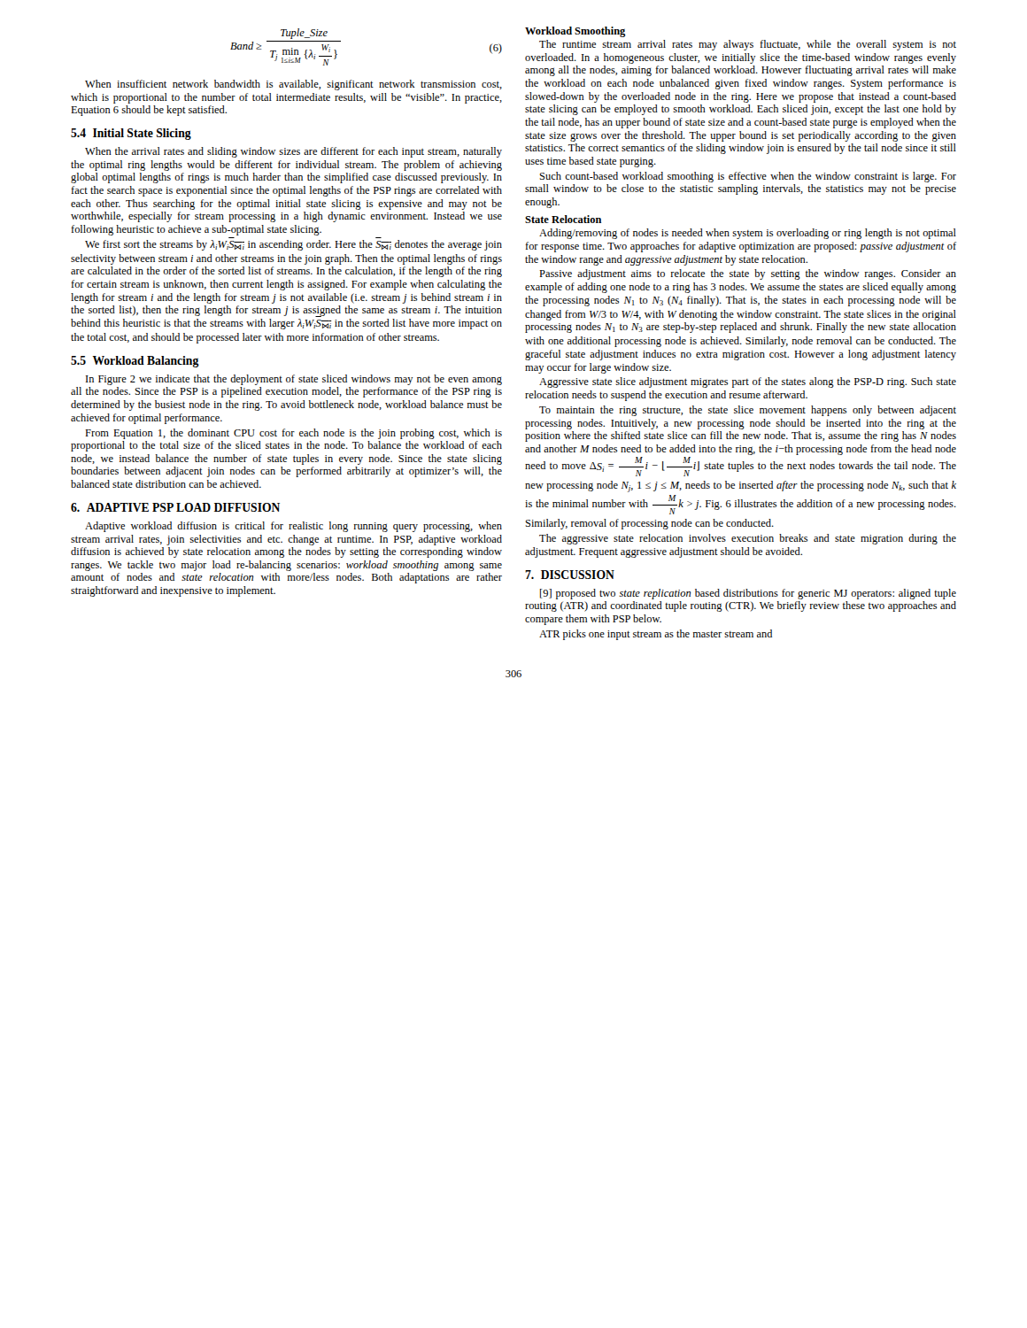Band ≥ Tuple_Size Tj min 1≤i≤M {λi Wi N} (6)
When insufficient network bandwidth is available, significant network transmission cost, which is proportional to the number of total intermediate results, will be “visible”. In practice, Equation 6 should be kept satisfied.
5.4 Initial State Slicing
When the arrival rates and sliding window sizes are different for each input stream, naturally the optimal ring lengths would be different for individual stream. The problem of achieving global optimal lengths of rings is much harder than the simplified case discussed previously. In fact the search space is exponential since the optimal lengths of the PSP rings are correlated with each other. Thus searching for the optimal initial state slicing is expensive and may not be worthwhile, especially for stream processing in a high dynamic environment. Instead we use following heuristic to achieve a sub-optimal state slicing.
We first sort the streams by λiWi S⋈i in ascending order. Here the S⋈i denotes the average join selectivity between stream i and other streams in the join graph. Then the optimal lengths of rings are calculated in the order of the sorted list of streams. In the calculation, if the length of the ring for certain stream is unknown, then current length is assigned. For example when calculating the length for stream i and the length for stream j is not available (i.e. stream j is behind stream i in the sorted list), then the ring length for stream j is assigned the same as stream i. The intuition behind this heuristic is that the streams with larger λiWi S⋈i in the sorted list have more impact on the total cost, and should be processed later with more information of other streams.
5.5 Workload Balancing
In Figure 2 we indicate that the deployment of state sliced windows may not be even among all the nodes. Since the PSP is a pipelined execution model, the performance of the PSP ring is determined by the busiest node in the ring. To avoid bottleneck node, workload balance must be achieved for optimal performance.
From Equation 1, the dominant CPU cost for each node is the join probing cost, which is proportional to the total size of the sliced states in the node. To balance the workload of each node, we instead balance the number of state tuples in every node. Since the state slicing boundaries between adjacent join nodes can be performed arbitrarily at optimizer’s will, the balanced state distribution can be achieved.
6. ADAPTIVE PSP LOAD DIFFUSION
Adaptive workload diffusion is critical for realistic long running query processing, when stream arrival rates, join selectivities and etc. change at runtime. In PSP, adaptive workload diffusion is achieved by state relocation among the nodes by setting the corresponding window ranges. We tackle two major load re-balancing scenarios: workload smoothing among same amount of nodes and state relocation with more/less nodes. Both adaptations are rather straightforward and inexpensive to implement.
Workload Smoothing
The runtime stream arrival rates may always fluctuate, while the overall system is not overloaded. In a homogeneous cluster, we initially slice the time-based window ranges evenly among all the nodes, aiming for balanced workload. However fluctuating arrival rates will make the workload on each node unbalanced given fixed window ranges. System performance is slowed-down by the overloaded node in the ring. Here we propose that instead a count-based state slicing can be employed to smooth workload. Each sliced join, except the last one hold by the tail node, has an upper bound of state size and a count-based state purge is employed when the state size grows over the threshold. The upper bound is set periodically according to the given statistics. The correct semantics of the sliding window join is ensured by the tail node since it still uses time based state purging.
Such count-based workload smoothing is effective when the window constraint is large. For small window to be close to the statistic sampling intervals, the statistics may not be precise enough.
State Relocation
Adding/removing of nodes is needed when system is overloading or ring length is not optimal for response time. Two approaches for adaptive optimization are proposed: passive adjustment of the window range and aggressive adjustment by state relocation.
Passive adjustment aims to relocate the state by setting the window ranges. Consider an example of adding one node to a ring has 3 nodes. We assume the states are sliced equally among the processing nodes N1 to N3 (N4 finally). That is, the states in each processing node will be changed from W/3 to W/4, with W denoting the window constraint. The state slices in the original processing nodes N1 to N3 are step-by-step replaced and shrunk. Finally the new state allocation with one additional processing node is achieved. Similarly, node removal can be conducted. The graceful state adjustment induces no extra migration cost. However a long adjustment latency may occur for large window size.
Aggressive state slice adjustment migrates part of the states along the PSP-D ring. Such state relocation needs to suspend the execution and resume afterward.
To maintain the ring structure, the state slice movement happens only between adjacent processing nodes. Intuitively, a new processing node should be inserted into the ring at the position where the shifted state slice can fill the new node. That is, assume the ring has N nodes and another M nodes need to be added into the ring, the i−th processing node from the head node need to move ΔSi = MN i − ⌊MN i⌋ state tuples to the next nodes towards the tail node. The new processing node Nj, 1 ≤ j ≤ M, needs to be inserted after the processing node Nk, such that k is the minimal number with MN k > j. Fig. 6 illustrates the addition of a new processing nodes. Similarly, removal of processing node can be conducted.
The aggressive state relocation involves execution breaks and state migration during the adjustment. Frequent aggressive adjustment should be avoided.
7. DISCUSSION
[9] proposed two state replication based distributions for generic MJ operators: aligned tuple routing (ATR) and coordinated tuple routing (CTR). We briefly review these two approaches and compare them with PSP below.
ATR picks one input stream as the master stream and
306